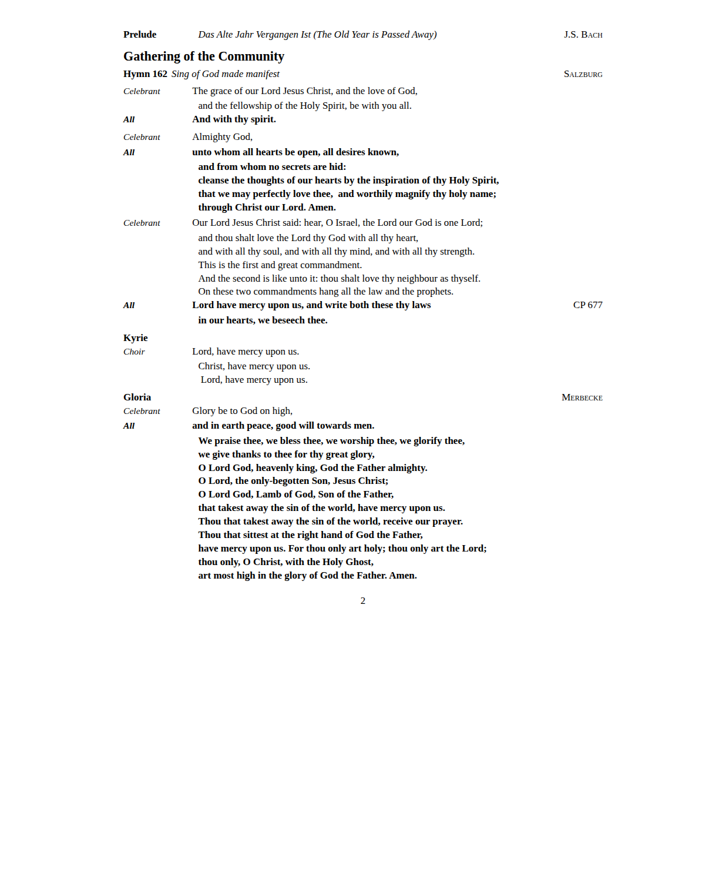Prelude
Das Alte Jahr Vergangen Ist (The Old Year is Passed Away)
J.S. Bach
Gathering of the Community
Hymn 162 Sing of God made manifest Salzburg
Celebrant
The grace of our Lord Jesus Christ, and the love of God,
and the fellowship of the Holy Spirit, be with you all.
All
And with thy spirit.
Celebrant
Almighty God,
All
unto whom all hearts be open, all desires known,
and from whom no secrets are hid:
cleanse the thoughts of our hearts by the inspiration of thy Holy Spirit,
that we may perfectly love thee, and worthily magnify thy holy name;
through Christ our Lord. Amen.
Celebrant
Our Lord Jesus Christ said: hear, O Israel, the Lord our God is one Lord;
and thou shalt love the Lord thy God with all thy heart,
and with all thy soul, and with all thy mind, and with all thy strength.
This is the first and great commandment.
And the second is like unto it: thou shalt love thy neighbour as thyself.
On these two commandments hang all the law and the prophets.
All
Lord have mercy upon us, and write both these thy laws
CP 677
in our hearts, we beseech thee.
Kyrie
Choir
Lord, have mercy upon us.
Christ, have mercy upon us.
Lord, have mercy upon us.
Gloria
Merbecke
Celebrant
Glory be to God on high,
All
and in earth peace, good will towards men.
We praise thee, we bless thee, we worship thee, we glorify thee,
we give thanks to thee for thy great glory,
O Lord God, heavenly king, God the Father almighty.
O Lord, the only-begotten Son, Jesus Christ;
O Lord God, Lamb of God, Son of the Father,
that takest away the sin of the world, have mercy upon us.
Thou that takest away the sin of the world, receive our prayer.
Thou that sittest at the right hand of God the Father,
have mercy upon us. For thou only art holy; thou only art the Lord;
thou only, O Christ, with the Holy Ghost,
art most high in the glory of God the Father. Amen.
2